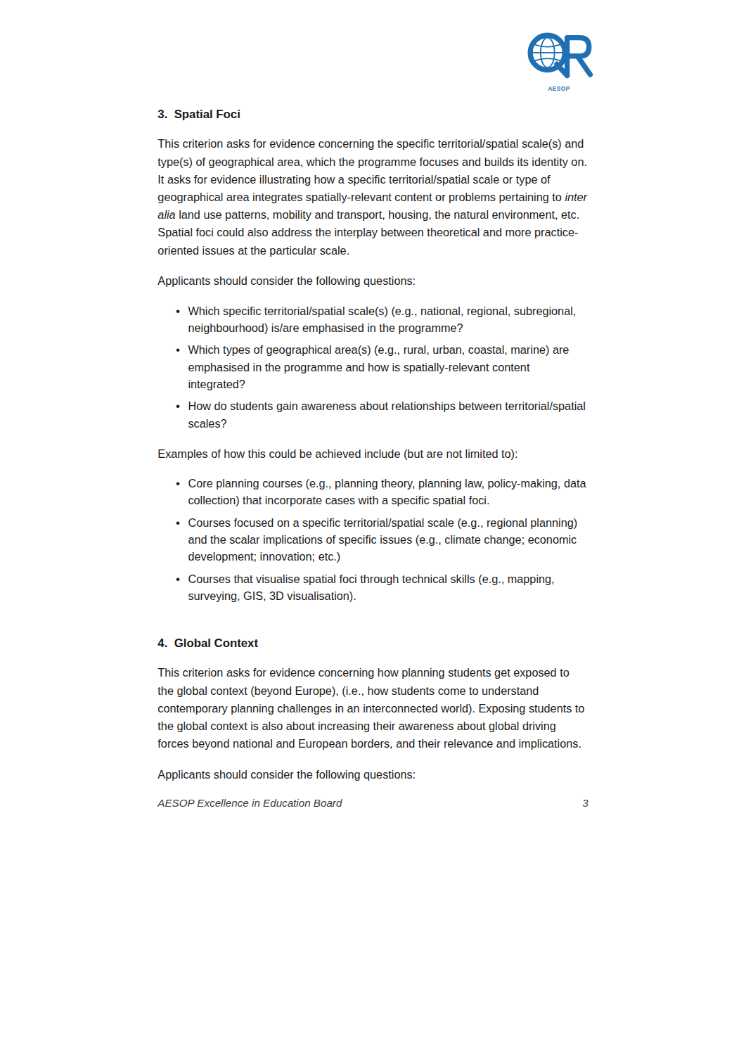AESOP
3. Spatial Foci
This criterion asks for evidence concerning the specific territorial/spatial scale(s) and type(s) of geographical area, which the programme focuses and builds its identity on. It asks for evidence illustrating how a specific territorial/spatial scale or type of geographical area integrates spatially-relevant content or problems pertaining to inter alia land use patterns, mobility and transport, housing, the natural environment, etc. Spatial foci could also address the interplay between theoretical and more practice-oriented issues at the particular scale.
Applicants should consider the following questions:
Which specific territorial/spatial scale(s) (e.g., national, regional, subregional, neighbourhood) is/are emphasised in the programme?
Which types of geographical area(s) (e.g., rural, urban, coastal, marine) are emphasised in the programme and how is spatially-relevant content integrated?
How do students gain awareness about relationships between territorial/spatial scales?
Examples of how this could be achieved include (but are not limited to):
Core planning courses (e.g., planning theory, planning law, policy-making, data collection) that incorporate cases with a specific spatial foci.
Courses focused on a specific territorial/spatial scale (e.g., regional planning) and the scalar implications of specific issues (e.g., climate change; economic development; innovation; etc.)
Courses that visualise spatial foci through technical skills (e.g., mapping, surveying, GIS, 3D visualisation).
4. Global Context
This criterion asks for evidence concerning how planning students get exposed to the global context (beyond Europe), (i.e., how students come to understand contemporary planning challenges in an interconnected world). Exposing students to the global context is also about increasing their awareness about global driving forces beyond national and European borders, and their relevance and implications.
Applicants should consider the following questions:
AESOP Excellence in Education Board 3